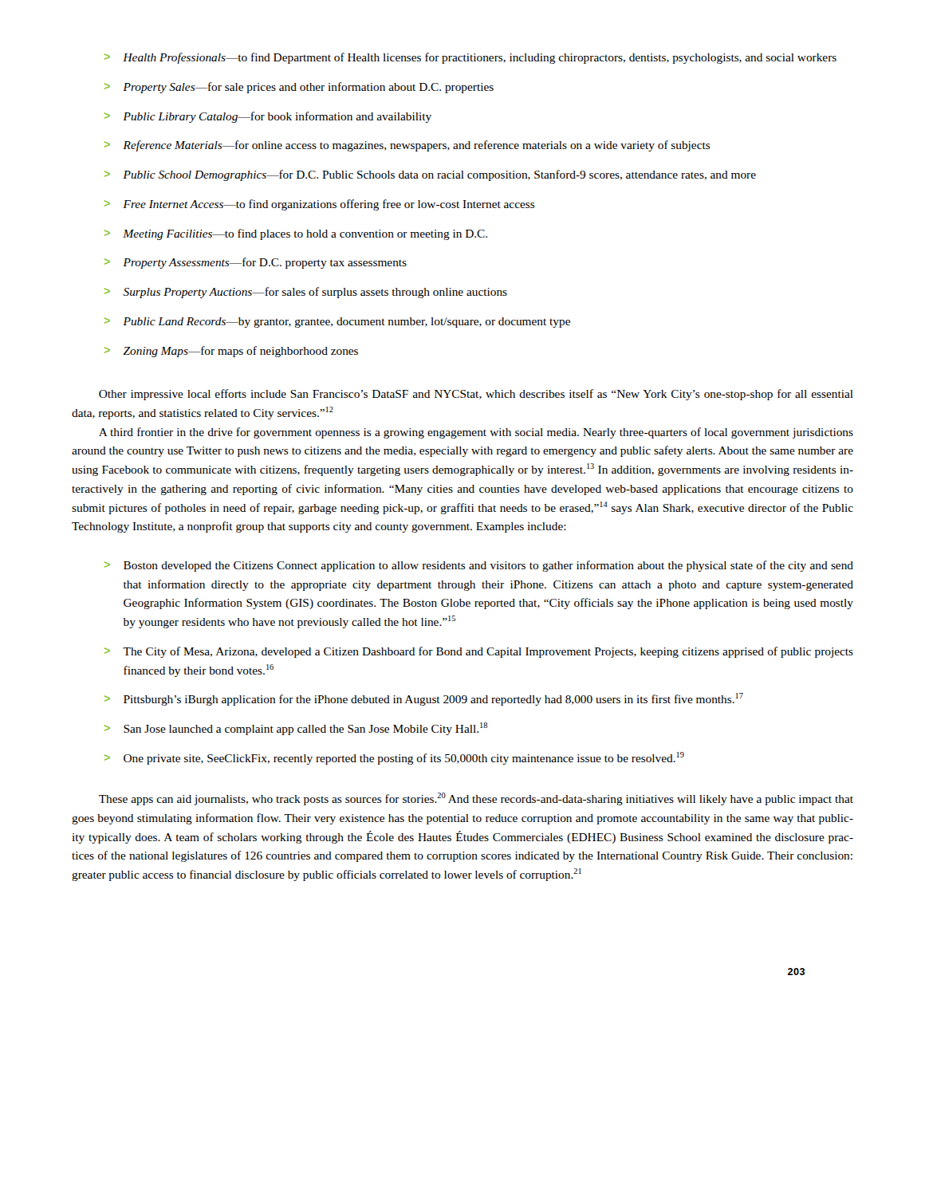Health Professionals—to find Department of Health licenses for practitioners, including chiropractors, dentists, psychologists, and social workers
Property Sales—for sale prices and other information about D.C. properties
Public Library Catalog—for book information and availability
Reference Materials—for online access to magazines, newspapers, and reference materials on a wide variety of subjects
Public School Demographics—for D.C. Public Schools data on racial composition, Stanford-9 scores, attendance rates, and more
Free Internet Access—to find organizations offering free or low-cost Internet access
Meeting Facilities—to find places to hold a convention or meeting in D.C.
Property Assessments—for D.C. property tax assessments
Surplus Property Auctions—for sales of surplus assets through online auctions
Public Land Records—by grantor, grantee, document number, lot/square, or document type
Zoning Maps—for maps of neighborhood zones
Other impressive local efforts include San Francisco’s DataSF and NYCStat, which describes itself as “New York City’s one-stop-shop for all essential data, reports, and statistics related to City services.”12
A third frontier in the drive for government openness is a growing engagement with social media. Nearly three-quarters of local government jurisdictions around the country use Twitter to push news to citizens and the media, especially with regard to emergency and public safety alerts. About the same number are using Facebook to communicate with citizens, frequently targeting users demographically or by interest.13 In addition, governments are involving residents interactively in the gathering and reporting of civic information. “Many cities and counties have developed web-based applications that encourage citizens to submit pictures of potholes in need of repair, garbage needing pick-up, or graffiti that needs to be erased,”14 says Alan Shark, executive director of the Public Technology Institute, a nonprofit group that supports city and county government. Examples include:
Boston developed the Citizens Connect application to allow residents and visitors to gather information about the physical state of the city and send that information directly to the appropriate city department through their iPhone. Citizens can attach a photo and capture system-generated Geographic Information System (GIS) coordinates. The Boston Globe reported that, “City officials say the iPhone application is being used mostly by younger residents who have not previously called the hot line.”15
The City of Mesa, Arizona, developed a Citizen Dashboard for Bond and Capital Improvement Projects, keeping citizens apprised of public projects financed by their bond votes.16
Pittsburgh’s iBurgh application for the iPhone debuted in August 2009 and reportedly had 8,000 users in its first five months.17
San Jose launched a complaint app called the San Jose Mobile City Hall.18
One private site, SeeClickFix, recently reported the posting of its 50,000th city maintenance issue to be resolved.19
These apps can aid journalists, who track posts as sources for stories.20 And these records-and-data-sharing initiatives will likely have a public impact that goes beyond stimulating information flow. Their very existence has the potential to reduce corruption and promote accountability in the same way that publicity typically does. A team of scholars working through the École des Hautes Études Commerciales (EDHEC) Business School examined the disclosure practices of the national legislatures of 126 countries and compared them to corruption scores indicated by the International Country Risk Guide. Their conclusion: greater public access to financial disclosure by public officials correlated to lower levels of corruption.21
203